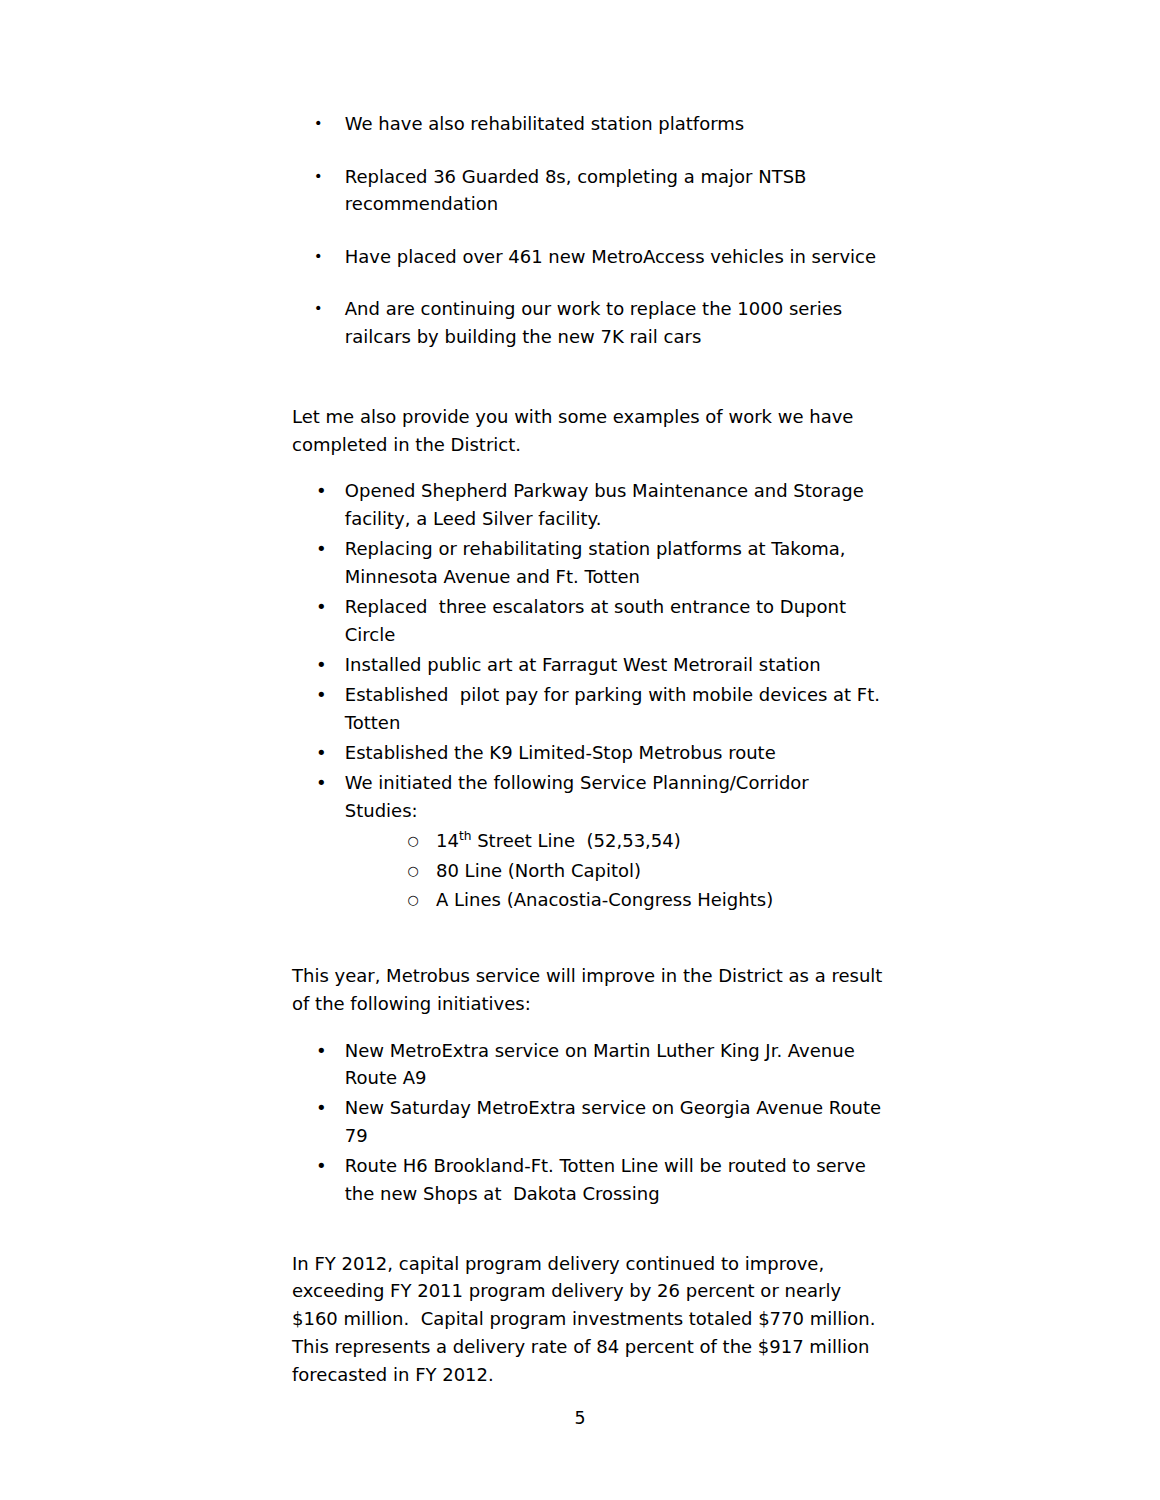We have also rehabilitated station platforms
Replaced 36 Guarded 8s, completing a major NTSB recommendation
Have placed over 461 new MetroAccess vehicles in service
And are continuing our work to replace the 1000 series railcars by building the new 7K rail cars
Let me also provide you with some examples of work we have completed in the District.
Opened Shepherd Parkway bus Maintenance and Storage facility, a Leed Silver facility.
Replacing or rehabilitating station platforms at Takoma, Minnesota Avenue and Ft. Totten
Replaced three escalators at south entrance to Dupont Circle
Installed public art at Farragut West Metrorail station
Established pilot pay for parking with mobile devices at Ft. Totten
Established the K9 Limited-Stop Metrobus route
We initiated the following Service Planning/Corridor Studies:
14th Street Line (52,53,54)
80 Line (North Capitol)
A Lines (Anacostia-Congress Heights)
This year, Metrobus service will improve in the District as a result of the following initiatives:
New MetroExtra service on Martin Luther King Jr. Avenue Route A9
New Saturday MetroExtra service on Georgia Avenue Route 79
Route H6 Brookland-Ft. Totten Line will be routed to serve the new Shops at Dakota Crossing
In FY 2012, capital program delivery continued to improve, exceeding FY 2011 program delivery by 26 percent or nearly $160 million. Capital program investments totaled $770 million. This represents a delivery rate of 84 percent of the $917 million forecasted in FY 2012.
5